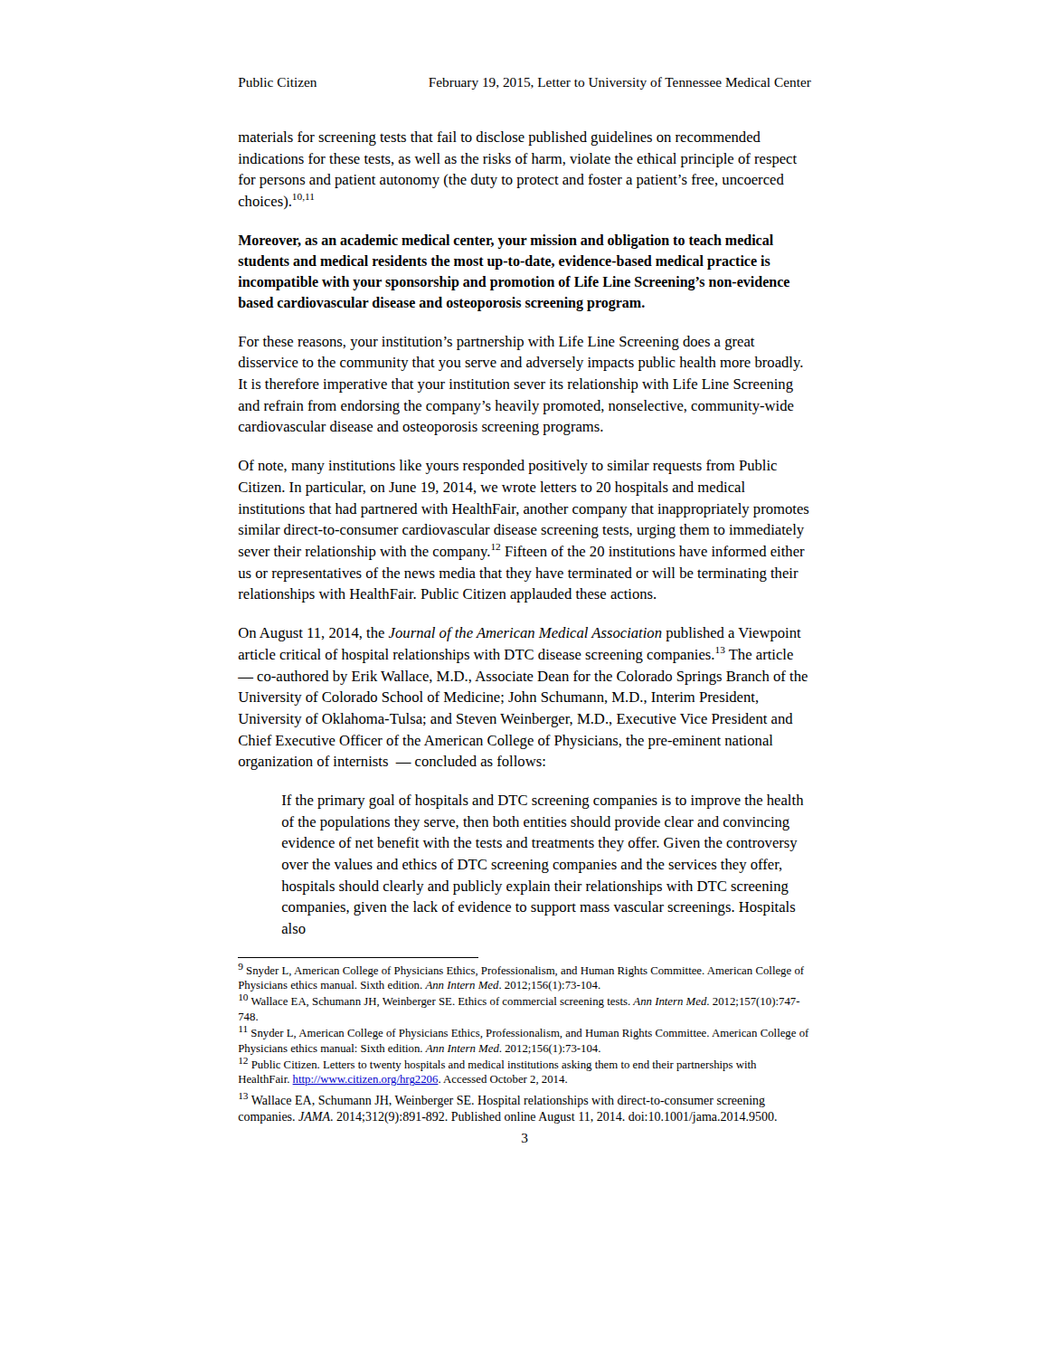Public Citizen
February 19, 2015, Letter to University of Tennessee Medical Center
materials for screening tests that fail to disclose published guidelines on recommended indications for these tests, as well as the risks of harm, violate the ethical principle of respect for persons and patient autonomy (the duty to protect and foster a patient’s free, uncoerced choices).10,11
Moreover, as an academic medical center, your mission and obligation to teach medical students and medical residents the most up-to-date, evidence-based medical practice is incompatible with your sponsorship and promotion of Life Line Screening’s non-evidence based cardiovascular disease and osteoporosis screening program.
For these reasons, your institution’s partnership with Life Line Screening does a great disservice to the community that you serve and adversely impacts public health more broadly. It is therefore imperative that your institution sever its relationship with Life Line Screening and refrain from endorsing the company’s heavily promoted, nonselective, community-wide cardiovascular disease and osteoporosis screening programs.
Of note, many institutions like yours responded positively to similar requests from Public Citizen. In particular, on June 19, 2014, we wrote letters to 20 hospitals and medical institutions that had partnered with HealthFair, another company that inappropriately promotes similar direct-to-consumer cardiovascular disease screening tests, urging them to immediately sever their relationship with the company.12 Fifteen of the 20 institutions have informed either us or representatives of the news media that they have terminated or will be terminating their relationships with HealthFair. Public Citizen applauded these actions.
On August 11, 2014, the Journal of the American Medical Association published a Viewpoint article critical of hospital relationships with DTC disease screening companies.13 The article — co-authored by Erik Wallace, M.D., Associate Dean for the Colorado Springs Branch of the University of Colorado School of Medicine; John Schumann, M.D., Interim President, University of Oklahoma-Tulsa; and Steven Weinberger, M.D., Executive Vice President and Chief Executive Officer of the American College of Physicians, the pre-eminent national organization of internists — concluded as follows:
If the primary goal of hospitals and DTC screening companies is to improve the health of the populations they serve, then both entities should provide clear and convincing evidence of net benefit with the tests and treatments they offer. Given the controversy over the values and ethics of DTC screening companies and the services they offer, hospitals should clearly and publicly explain their relationships with DTC screening companies, given the lack of evidence to support mass vascular screenings. Hospitals also
9 Snyder L, American College of Physicians Ethics, Professionalism, and Human Rights Committee. American College of Physicians ethics manual. Sixth edition. Ann Intern Med. 2012;156(1):73-104.
10 Wallace EA, Schumann JH, Weinberger SE. Ethics of commercial screening tests. Ann Intern Med. 2012;157(10):747-748.
11 Snyder L, American College of Physicians Ethics, Professionalism, and Human Rights Committee. American College of Physicians ethics manual: Sixth edition. Ann Intern Med. 2012;156(1):73-104.
12 Public Citizen. Letters to twenty hospitals and medical institutions asking them to end their partnerships with HealthFair. http://www.citizen.org/hrg2206. Accessed October 2, 2014.
13 Wallace EA, Schumann JH, Weinberger SE. Hospital relationships with direct-to-consumer screening companies. JAMA. 2014;312(9):891-892. Published online August 11, 2014. doi:10.1001/jama.2014.9500.
3